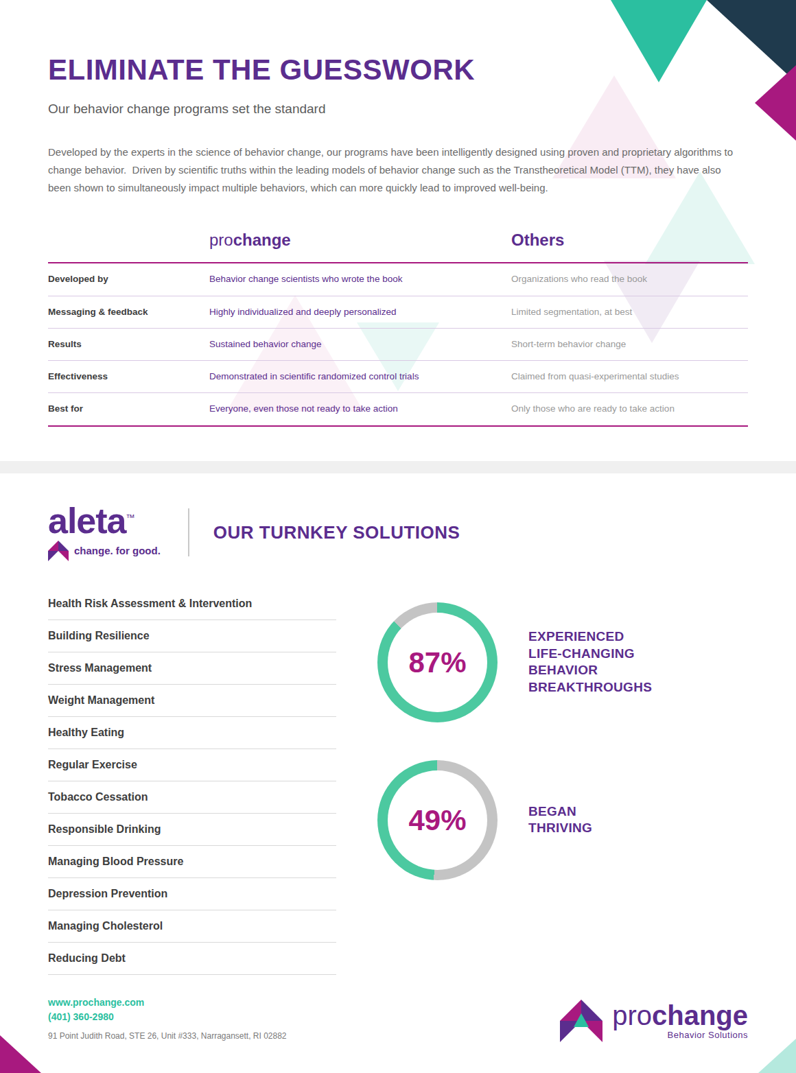ELIMINATE THE GUESSWORK
Our behavior change programs set the standard
Developed by the experts in the science of behavior change, our programs have been intelligently designed using proven and proprietary algorithms to change behavior. Driven by scientific truths within the leading models of behavior change such as the Transtheoretical Model (TTM), they have also been shown to simultaneously impact multiple behaviors, which can more quickly lead to improved well-being.
| | pro change | Others |
| --- | --- | --- |
| Developed by | Behavior change scientists who wrote the book | Organizations who read the book |
| Messaging & feedback | Highly individualized and deeply personalized | Limited segmentation, at best |
| Results | Sustained behavior change | Short-term behavior change |
| Effectiveness | Demonstrated in scientific randomized control trials | Claimed from quasi-experimental studies |
| Best for | Everyone, even those not ready to take action | Only those who are ready to take action |
aleta™
change. for good.
OUR TURNKEY SOLUTIONS
Health Risk Assessment & Intervention
Building Resilience
Stress Management
Weight Management
Healthy Eating
Regular Exercise
Tobacco Cessation
Responsible Drinking
Managing Blood Pressure
Depression Prevention
Managing Cholesterol
Reducing Debt
87%
EXPERIENCED
LIFE-CHANGING
BEHAVIOR
BREAKTHROUGHS
49%
BEGAN
THRIVING
www.prochange.com
(401) 360-2980
91 Point Judith Road, STE 26, Unit #333, Narragansett, RI 02882
prochange
Behavior Solutions